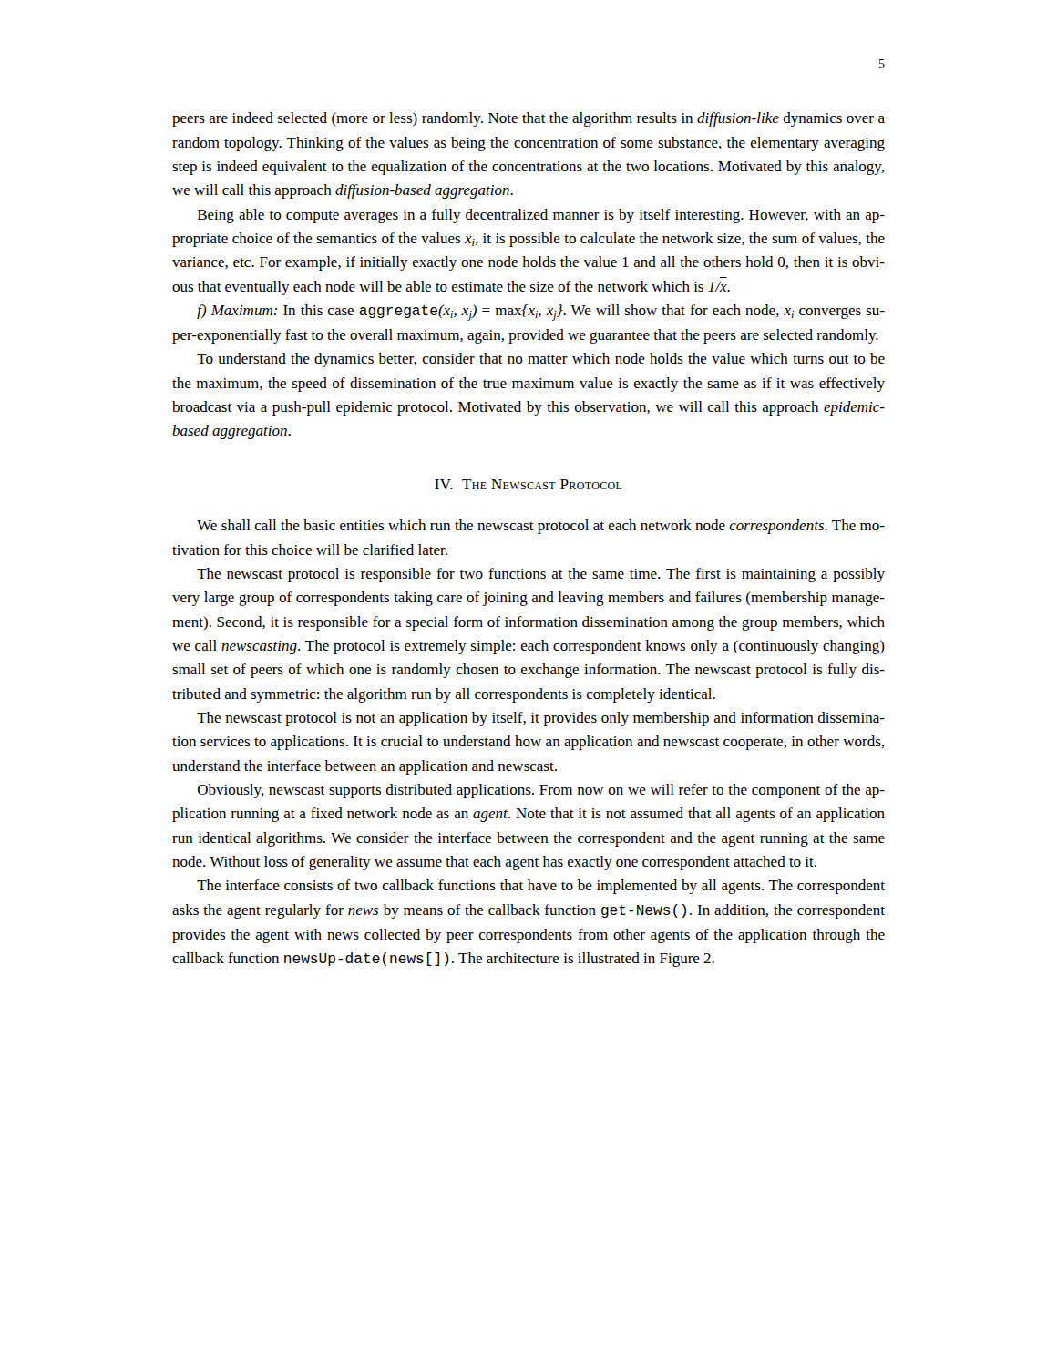5
peers are indeed selected (more or less) randomly. Note that the algorithm results in diffusion-like dynamics over a random topology. Thinking of the values as being the concentration of some substance, the elementary averaging step is indeed equivalent to the equalization of the concentrations at the two locations. Motivated by this analogy, we will call this approach diffusion-based aggregation.
Being able to compute averages in a fully decentralized manner is by itself interesting. However, with an appropriate choice of the semantics of the values xi, it is possible to calculate the network size, the sum of values, the variance, etc. For example, if initially exactly one node holds the value 1 and all the others hold 0, then it is obvious that eventually each node will be able to estimate the size of the network which is 1/x.
f) Maximum: In this case aggregate(xi, xj) = max{xi, xj}. We will show that for each node, xi converges super-exponentially fast to the overall maximum, again, provided we guarantee that the peers are selected randomly.
To understand the dynamics better, consider that no matter which node holds the value which turns out to be the maximum, the speed of dissemination of the true maximum value is exactly the same as if it was effectively broadcast via a push-pull epidemic protocol. Motivated by this observation, we will call this approach epidemic-based aggregation.
IV. The Newscast Protocol
We shall call the basic entities which run the newscast protocol at each network node correspondents. The motivation for this choice will be clarified later.
The newscast protocol is responsible for two functions at the same time. The first is maintaining a possibly very large group of correspondents taking care of joining and leaving members and failures (membership management). Second, it is responsible for a special form of information dissemination among the group members, which we call newscasting. The protocol is extremely simple: each correspondent knows only a (continuously changing) small set of peers of which one is randomly chosen to exchange information. The newscast protocol is fully distributed and symmetric: the algorithm run by all correspondents is completely identical.
The newscast protocol is not an application by itself, it provides only membership and information dissemination services to applications. It is crucial to understand how an application and newscast cooperate, in other words, understand the interface between an application and newscast.
Obviously, newscast supports distributed applications. From now on we will refer to the component of the application running at a fixed network node as an agent. Note that it is not assumed that all agents of an application run identical algorithms. We consider the interface between the correspondent and the agent running at the same node. Without loss of generality we assume that each agent has exactly one correspondent attached to it.
The interface consists of two callback functions that have to be implemented by all agents. The correspondent asks the agent regularly for news by means of the callback function get-News(). In addition, the correspondent provides the agent with news collected by peer correspondents from other agents of the application through the callback function newsUp-date(news[]). The architecture is illustrated in Figure 2.